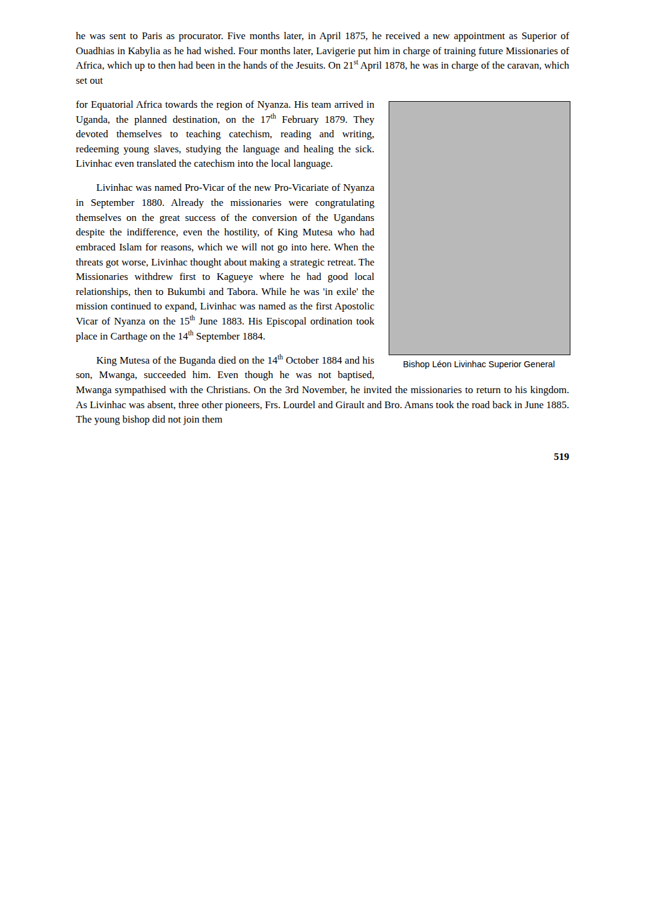he was sent to Paris as procurator. Five months later, in April 1875, he received a new appointment as Superior of Ouadhias in Kabylia as he had wished. Four months later, Lavigerie put him in charge of training future Missionaries of Africa, which up to then had been in the hands of the Jesuits. On 21st April 1878, he was in charge of the caravan, which set out
Bishop Léon Livinhac Superior General
for Equatorial Africa towards the region of Nyanza. His team arrived in Uganda, the planned destination, on the 17th February 1879. They devoted themselves to teaching catechism, reading and writing, redeeming young slaves, studying the language and healing the sick. Livinhac even translated the catechism into the local language.
Livinhac was named Pro-Vicar of the new Pro-Vicariate of Nyanza in September 1880. Already the missionaries were congratulating themselves on the great success of the conversion of the Ugandans despite the indifference, even the hostility, of King Mutesa who had embraced Islam for reasons, which we will not go into here. When the threats got worse, Livinhac thought about making a strategic retreat. The Missionaries withdrew first to Kagueye where he had good local relationships, then to Bukumbi and Tabora. While he was 'in exile' the mission continued to expand, Livinhac was named as the first Apostolic Vicar of Nyanza on the 15th June 1883. His Episcopal ordination took place in Carthage on the 14th September 1884.
King Mutesa of the Buganda died on the 14th October 1884 and his son, Mwanga, succeeded him. Even though he was not baptised, Mwanga sympathised with the Christians. On the 3rd November, he invited the missionaries to return to his kingdom. As Livinhac was absent, three other pioneers, Frs. Lourdel and Girault and Bro. Amans took the road back in June 1885. The young bishop did not join them
519